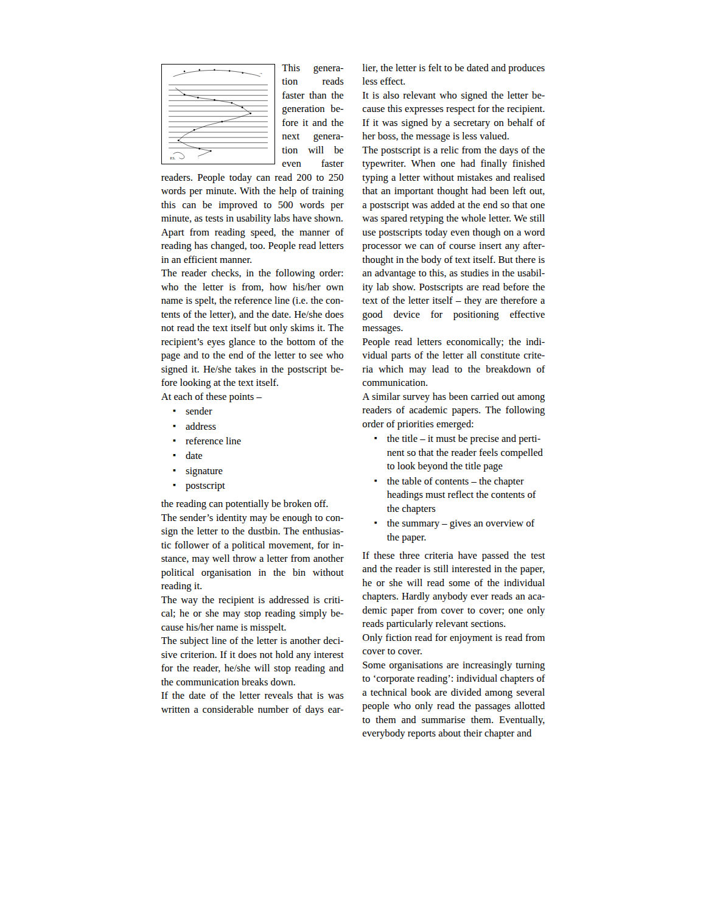→ P.S. .
This generation reads faster than the generation before it and the next generation will be even faster readers. People today can read 200 to 250 words per minute. With the help of training this can be improved to 500 words per minute, as tests in usability labs have shown.
Apart from reading speed, the manner of reading has changed, too. People read letters in an efficient manner.
The reader checks, in the following order: who the letter is from, how his/her own name is spelt, the reference line (i.e. the contents of the letter), and the date. He/she does not read the text itself but only skims it. The recipient’s eyes glance to the bottom of the page and to the end of the letter to see who signed it. He/she takes in the postscript before looking at the text itself.
At each of these points –
sender
address
reference line
date
signature
postscript
the reading can potentially be broken off.
The sender’s identity may be enough to consign the letter to the dustbin. The enthusiastic follower of a political movement, for instance, may well throw a letter from another political organisation in the bin without reading it.
The way the recipient is addressed is critical; he or she may stop reading simply because his/her name is misspelt.
The subject line of the letter is another decisive criterion. If it does not hold any interest for the reader, he/she will stop reading and the communication breaks down.
If the date of the letter reveals that is was written a considerable number of days earlier, the letter is felt to be dated and produces less effect.
It is also relevant who signed the letter because this expresses respect for the recipient. If it was signed by a secretary on behalf of her boss, the message is less valued.
The postscript is a relic from the days of the typewriter. When one had finally finished typing a letter without mistakes and realised that an important thought had been left out, a postscript was added at the end so that one was spared retyping the whole letter. We still use postscripts today even though on a word processor we can of course insert any afterthought in the body of text itself. But there is an advantage to this, as studies in the usability lab show. Postscripts are read before the text of the letter itself – they are therefore a good device for positioning effective messages.
People read letters economically; the individual parts of the letter all constitute criteria which may lead to the breakdown of communication.
A similar survey has been carried out among readers of academic papers. The following order of priorities emerged:
the title – it must be precise and pertinent so that the reader feels compelled to look beyond the title page
the table of contents – the chapter headings must reflect the contents of the chapters
the summary – gives an overview of the paper.
If these three criteria have passed the test and the reader is still interested in the paper, he or she will read some of the individual chapters. Hardly anybody ever reads an academic paper from cover to cover; one only reads particularly relevant sections.
Only fiction read for enjoyment is read from cover to cover.
Some organisations are increasingly turning to ‘corporate reading’: individual chapters of a technical book are divided among several people who only read the passages allotted to them and summarise them. Eventually, everybody reports about their chapter and